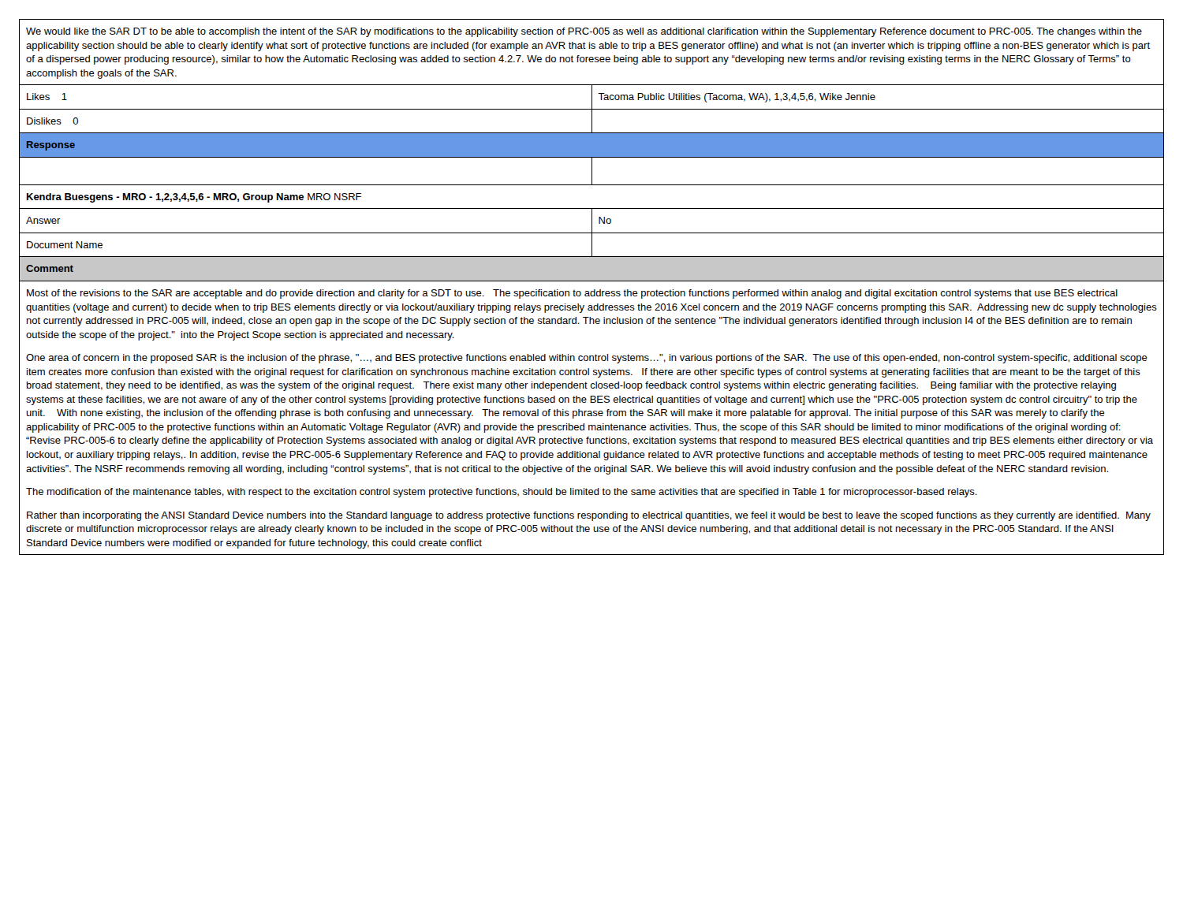| We would like the SAR DT to be able to accomplish the intent of the SAR by modifications to the applicability section of PRC-005 as well as additional clarification within the Supplementary Reference document to PRC-005. The changes within the applicability section should be able to clearly identify what sort of protective functions are included (for example an AVR that is able to trip a BES generator offline) and what is not (an inverter which is tripping offline a non-BES generator which is part of a dispersed power producing resource), similar to how the Automatic Reclosing was added to section 4.2.7. We do not foresee being able to support any “developing new terms and/or revising existing terms in the NERC Glossary of Terms” to accomplish the goals of the SAR. |
| Likes 1 | Tacoma Public Utilities (Tacoma, WA), 1,3,4,5,6, Wike Jennie |
| Dislikes 0 | |
| Response |
| Kendra Buesgens - MRO - 1,2,3,4,5,6 - MRO, Group Name MRO NSRF |
| Answer | No |
| Document Name | |
| Comment |
| Most of the revisions to the SAR are acceptable and do provide direction and clarity for a SDT to use. The specification to address the protection functions performed within analog and digital excitation control systems that use BES electrical quantities (voltage and current) to decide when to trip BES elements directly or via lockout/auxiliary tripping relays precisely addresses the 2016 Xcel concern and the 2019 NAGF concerns prompting this SAR. Addressing new dc supply technologies not currently addressed in PRC-005 will, indeed, close an open gap in the scope of the DC Supply section of the standard. The inclusion of the sentence "The individual generators identified through inclusion I4 of the BES definition are to remain outside the scope of the project." into the Project Scope section is appreciated and necessary. One area of concern in the proposed SAR is the inclusion of the phrase, "…, and BES protective functions enabled within control systems…", in various portions of the SAR. The use of this open-ended, non-control system-specific, additional scope item creates more confusion than existed with the original request for clarification on synchronous machine excitation control systems. If there are other specific types of control systems at generating facilities that are meant to be the target of this broad statement, they need to be identified, as was the system of the original request. There exist many other independent closed-loop feedback control systems within electric generating facilities. Being familiar with the protective relaying systems at these facilities, we are not aware of any of the other control systems [providing protective functions based on the BES electrical quantities of voltage and current] which use the "PRC-005 protection system dc control circuitry" to trip the unit. With none existing, the inclusion of the offending phrase is both confusing and unnecessary. The removal of this phrase from the SAR will make it more palatable for approval. The initial purpose of this SAR was merely to clarify the applicability of PRC-005 to the protective functions within an Automatic Voltage Regulator (AVR) and provide the prescribed maintenance activities. Thus, the scope of this SAR should be limited to minor modifications of the original wording of: “Revise PRC-005-6 to clearly define the applicability of Protection Systems associated with analog or digital AVR protective functions, excitation systems that respond to measured BES electrical quantities and trip BES elements either directory or via lockout, or auxiliary tripping relays,. In addition, revise the PRC-005-6 Supplementary Reference and FAQ to provide additional guidance related to AVR protective functions and acceptable methods of testing to meet PRC-005 required maintenance activities”. The NSRF recommends removing all wording, including “control systems”, that is not critical to the objective of the original SAR. We believe this will avoid industry confusion and the possible defeat of the NERC standard revision. The modification of the maintenance tables, with respect to the excitation control system protective functions, should be limited to the same activities that are specified in Table 1 for microprocessor-based relays. Rather than incorporating the ANSI Standard Device numbers into the Standard language to address protective functions responding to electrical quantities, we feel it would be best to leave the scoped functions as they currently are identified. Many discrete or multifunction microprocessor relays are already clearly known to be included in the scope of PRC-005 without the use of the ANSI device numbering, and that additional detail is not necessary in the PRC-005 Standard. If the ANSI Standard Device numbers were modified or expanded for future technology, this could create conflict |